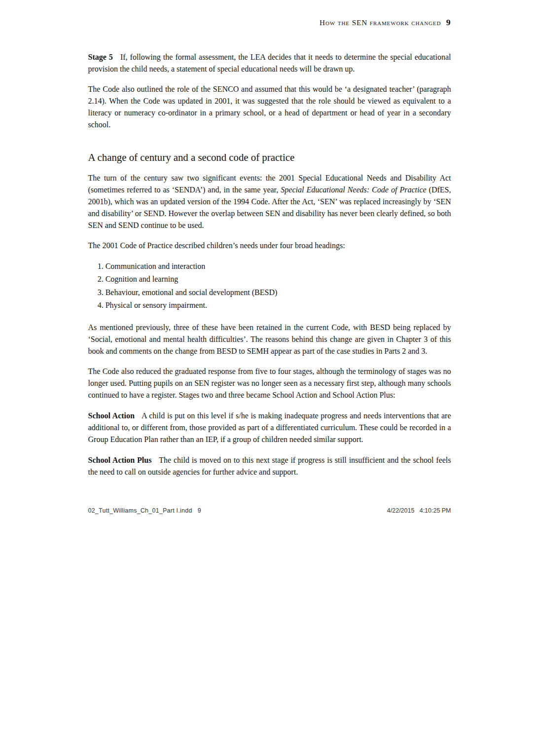How the SEN framework changed 9
Stage 5 If, following the formal assessment, the LEA decides that it needs to determine the special educational provision the child needs, a statement of special educational needs will be drawn up.
The Code also outlined the role of the SENCO and assumed that this would be ‘a designated teacher’ (paragraph 2.14). When the Code was updated in 2001, it was suggested that the role should be viewed as equivalent to a literacy or numeracy co-ordinator in a primary school, or a head of department or head of year in a secondary school.
A change of century and a second code of practice
The turn of the century saw two significant events: the 2001 Special Educational Needs and Disability Act (sometimes referred to as ‘SENDA’) and, in the same year, Special Educational Needs: Code of Practice (DfES, 2001b), which was an updated version of the 1994 Code. After the Act, ‘SEN’ was replaced increasingly by ‘SEN and disability’ or SEND. However the overlap between SEN and disability has never been clearly defined, so both SEN and SEND continue to be used.
The 2001 Code of Practice described children’s needs under four broad headings:
Communication and interaction
Cognition and learning
Behaviour, emotional and social development (BESD)
Physical or sensory impairment.
As mentioned previously, three of these have been retained in the current Code, with BESD being replaced by ‘Social, emotional and mental health difficulties’. The reasons behind this change are given in Chapter 3 of this book and comments on the change from BESD to SEMH appear as part of the case studies in Parts 2 and 3.
The Code also reduced the graduated response from five to four stages, although the terminology of stages was no longer used. Putting pupils on an SEN register was no longer seen as a necessary first step, although many schools continued to have a register. Stages two and three became School Action and School Action Plus:
School Action A child is put on this level if s/he is making inadequate progress and needs interventions that are additional to, or different from, those provided as part of a differentiated curriculum. These could be recorded in a Group Education Plan rather than an IEP, if a group of children needed similar support.
School Action Plus The child is moved on to this next stage if progress is still insufficient and the school feels the need to call on outside agencies for further advice and support.
02_Tutt_Williams_Ch_01_Part I.indd 9 4/22/2015 4:10:25 PM